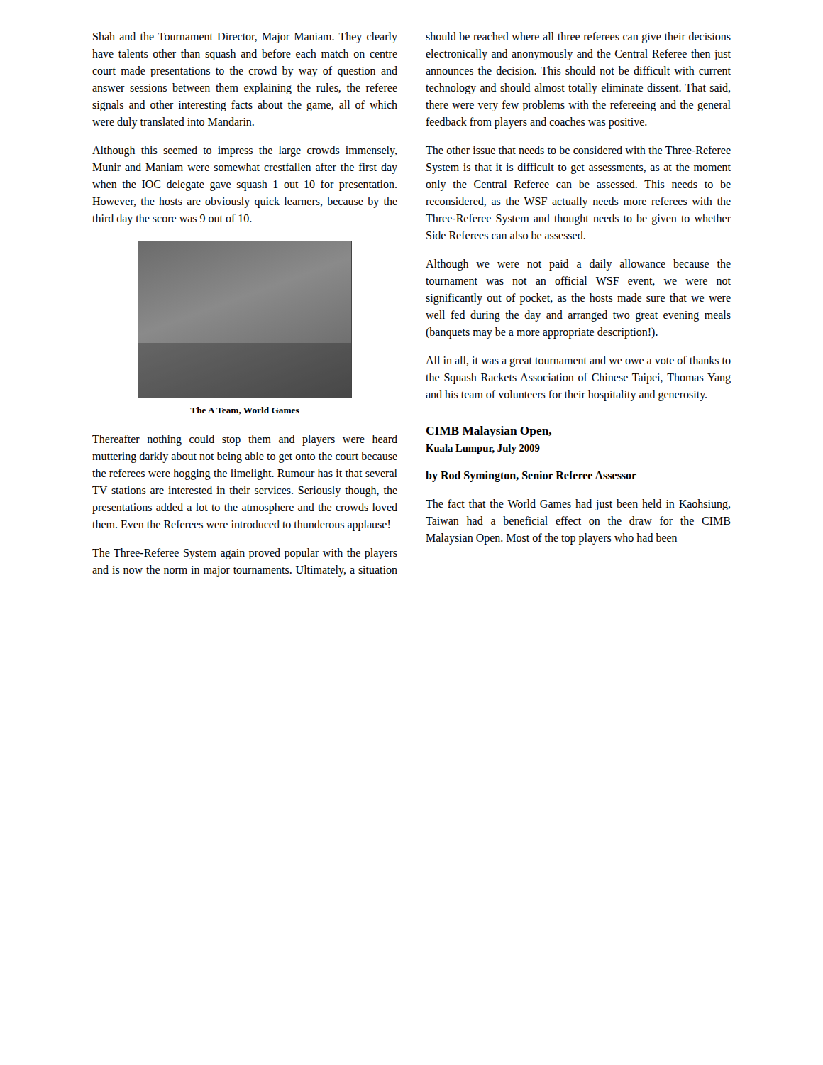Shah and the Tournament Director, Major Maniam. They clearly have talents other than squash and before each match on centre court made presentations to the crowd by way of question and answer sessions between them explaining the rules, the referee signals and other interesting facts about the game, all of which were duly translated into Mandarin.
Although this seemed to impress the large crowds immensely, Munir and Maniam were somewhat crestfallen after the first day when the IOC delegate gave squash 1 out 10 for presentation. However, the hosts are obviously quick learners, because by the third day the score was 9 out of 10.
The A Team, World Games
Thereafter nothing could stop them and players were heard muttering darkly about not being able to get onto the court because the referees were hogging the limelight. Rumour has it that several TV stations are interested in their services. Seriously though, the presentations added a lot to the atmosphere and the crowds loved them. Even the Referees were introduced to thunderous applause!
The Three-Referee System again proved popular with the players and is now the norm in major tournaments. Ultimately, a situation should be reached where all three referees can give their decisions electronically and anonymously and the Central Referee then just announces the decision. This should not be difficult with current technology and should almost totally eliminate dissent. That said, there were very few problems with the refereeing and the general feedback from players and coaches was positive.
The other issue that needs to be considered with the Three-Referee System is that it is difficult to get assessments, as at the moment only the Central Referee can be assessed. This needs to be reconsidered, as the WSF actually needs more referees with the Three-Referee System and thought needs to be given to whether Side Referees can also be assessed.
Although we were not paid a daily allowance because the tournament was not an official WSF event, we were not significantly out of pocket, as the hosts made sure that we were well fed during the day and arranged two great evening meals (banquets may be a more appropriate description!).
All in all, it was a great tournament and we owe a vote of thanks to the Squash Rackets Association of Chinese Taipei, Thomas Yang and his team of volunteers for their hospitality and generosity.
CIMB Malaysian Open,Kuala Lumpur, July 2009
by Rod Symington, Senior Referee Assessor
The fact that the World Games had just been held in Kaohsiung, Taiwan had a beneficial effect on the draw for the CIMB Malaysian Open. Most of the top players who had been